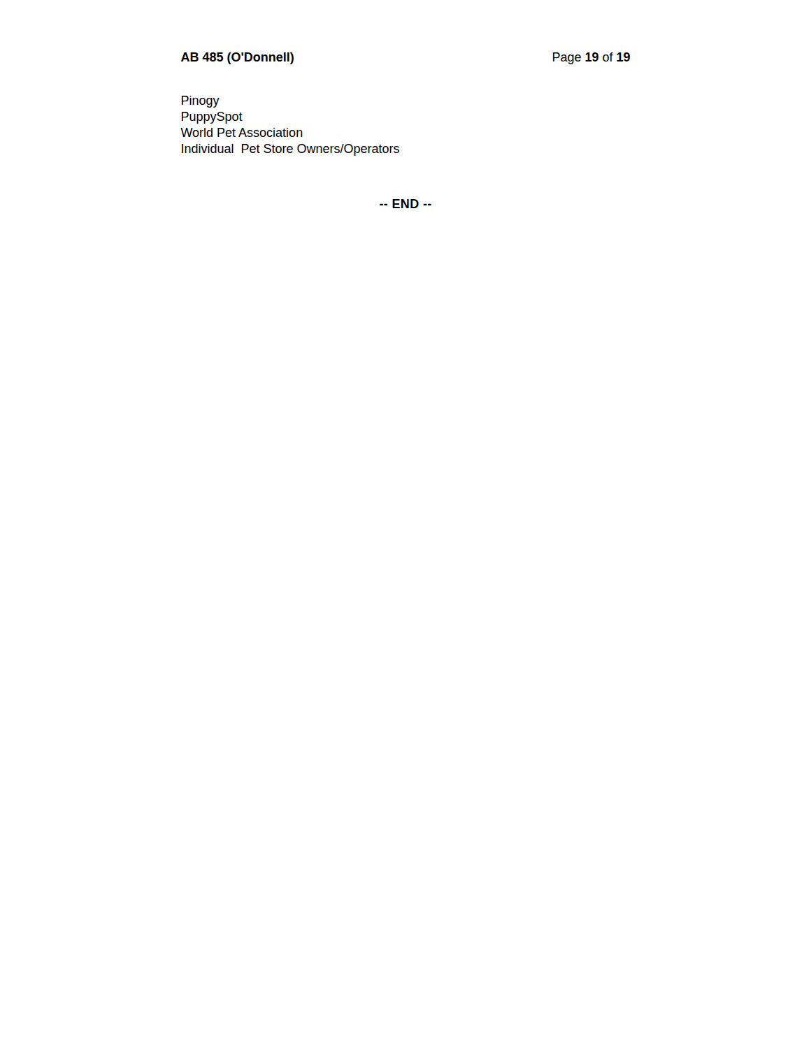AB 485 (O'Donnell)
Page 19 of 19
Pinogy
PuppySpot
World Pet Association
Individual Pet Store Owners/Operators
-- END --